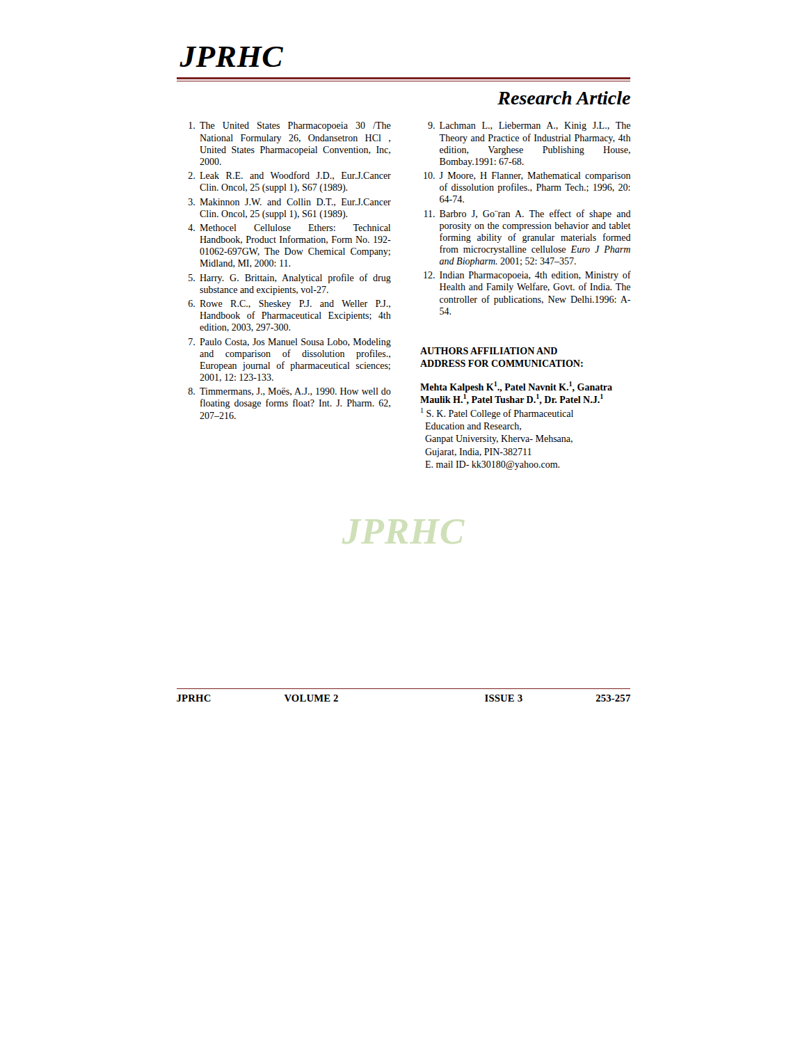JPRHC
Research Article
The United States Pharmacopoeia 30 /The National Formulary 26, Ondansetron HCl , United States Pharmacopeial Convention, Inc, 2000.
Leak R.E. and Woodford J.D., Eur.J.Cancer Clin. Oncol, 25 (suppl 1), S67 (1989).
Makinnon J.W. and Collin D.T., Eur.J.Cancer Clin. Oncol, 25 (suppl 1), S61 (1989).
Methocel Cellulose Ethers: Technical Handbook, Product Information, Form No. 192-01062-697GW, The Dow Chemical Company; Midland, MI, 2000: 11.
Harry. G. Brittain, Analytical profile of drug substance and excipients, vol-27.
Rowe R.C., Sheskey P.J. and Weller P.J., Handbook of Pharmaceutical Excipients; 4th edition, 2003, 297-300.
Paulo Costa, Jos Manuel Sousa Lobo, Modeling and comparison of dissolution profiles., European journal of pharmaceutical sciences; 2001, 12: 123-133.
Timmermans, J., Moës, A.J., 1990. How well do floating dosage forms float? Int. J. Pharm. 62, 207–216.
Lachman L., Lieberman A., Kinig J.L., The Theory and Practice of Industrial Pharmacy, 4th edition, Varghese Publishing House, Bombay.1991: 67-68.
J Moore, H Flanner, Mathematical comparison of dissolution profiles., Pharm Tech.; 1996, 20: 64-74.
Barbro J, Go¨ran A. The effect of shape and porosity on the compression behavior and tablet forming ability of granular materials formed from microcrystalline cellulose Euro J Pharm and Biopharm. 2001; 52: 347–357.
Indian Pharmacopoeia, 4th edition, Ministry of Health and Family Welfare, Govt. of India. The controller of publications, New Delhi.1996: A-54.
AUTHORS AFFILIATION AND
ADDRESS FOR COMMUNICATION:
Mehta Kalpesh K1., Patel Navnit K.1, Ganatra Maulik H.1, Patel Tushar D.1, Dr. Patel N.J.1
1 S. K. Patel College of Pharmaceutical
Education and Research,
Ganpat University, Kherva- Mehsana,
Gujarat, India, PIN-382711
E. mail ID- kk30180@yahoo.com.
JPRHC
JPRHC VOLUME 2 ISSUE 3 253-257